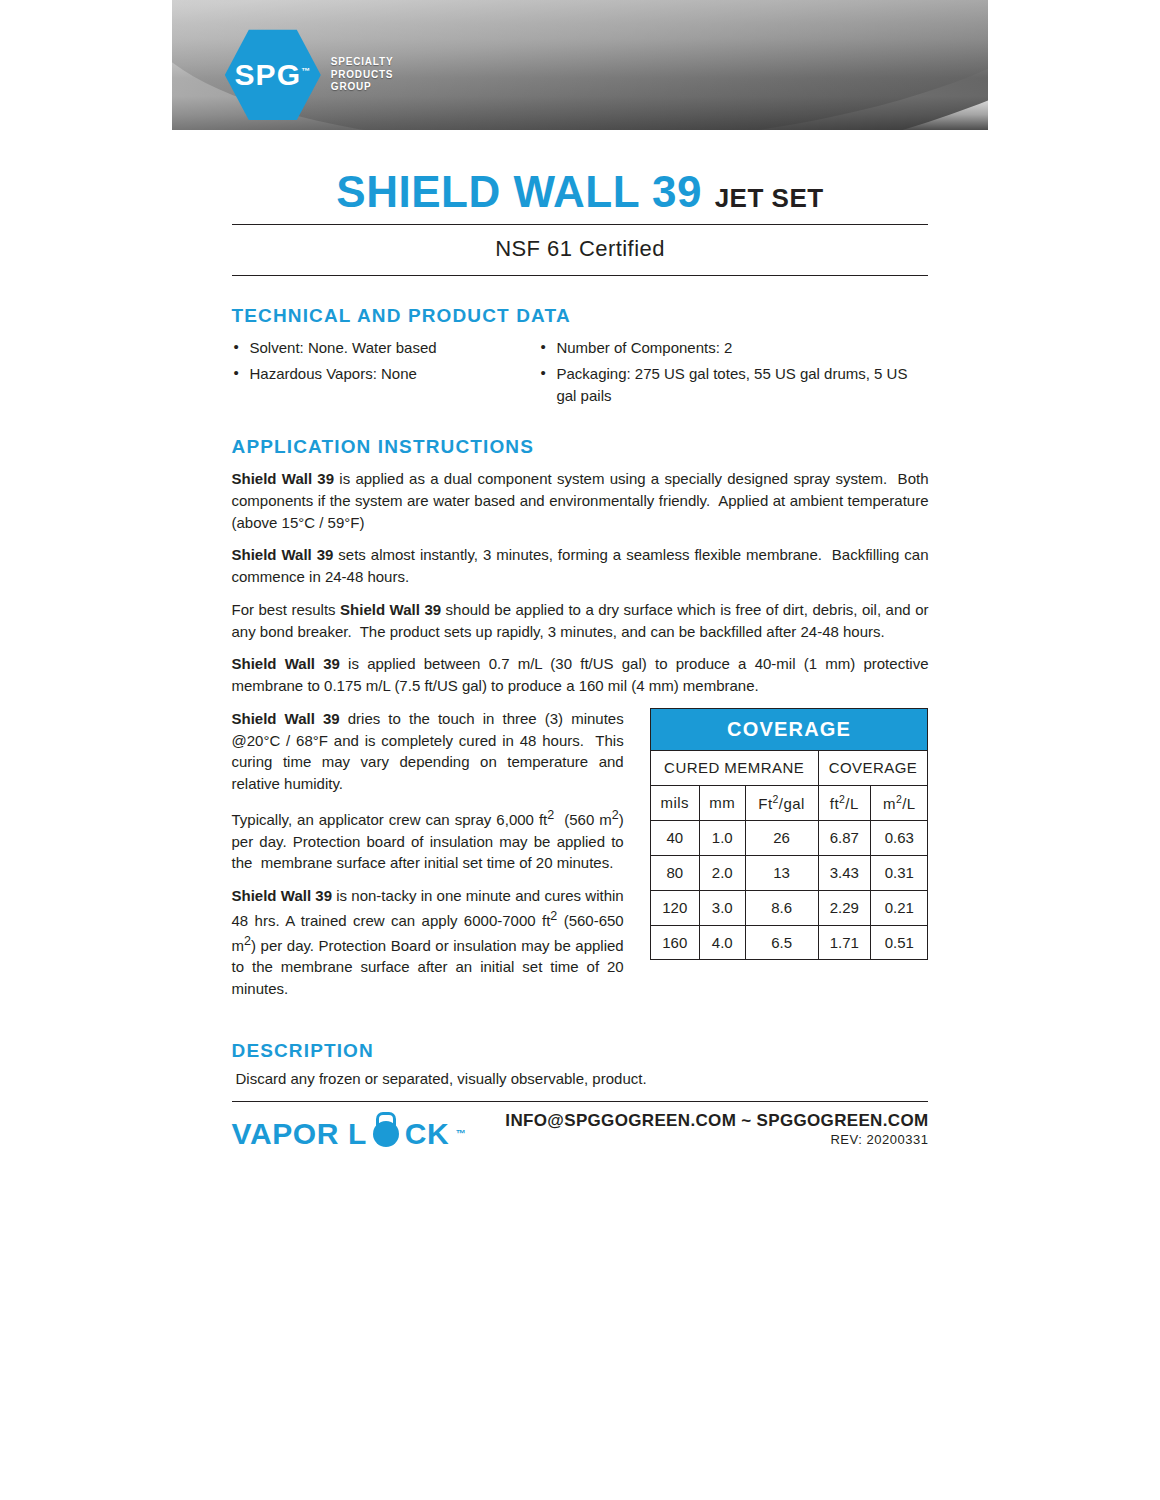SPG™
Specialty
Products
Group
SHIELD WALL 39 JET SET
NSF 61 Certified
Technical and Product Data
Solvent: None. Water based
Number of Components: 2
Hazardous Vapors: None
Packaging: 275 US gal totes, 55 US gal drums, 5 US gal pails
Application Instructions
Shield Wall 39 is applied as a dual component system using a specially designed spray system. Both components if the system are water based and environmentally friendly. Applied at ambient temperature (above 15°C / 59°F)
Shield Wall 39 sets almost instantly, 3 minutes, forming a seamless flexible membrane. Backfilling can commence in 24-48 hours.
For best results Shield Wall 39 should be applied to a dry surface which is free of dirt, debris, oil, and or any bond breaker. The product sets up rapidly, 3 minutes, and can be backfilled after 24-48 hours.
Shield Wall 39 is applied between 0.7 m/L (30 ft/US gal) to produce a 40-mil (1 mm) protective membrane to 0.175 m/L (7.5 ft/US gal) to produce a 160 mil (4 mm) membrane.
Shield Wall 39 dries to the touch in three (3) minutes @20°C / 68°F and is completely cured in 48 hours. This curing time may vary depending on temperature and relative humidity.
Typically, an applicator crew can spray 6,000 ft2 (560 m2) per day. Protection board of insulation may be applied to the membrane surface after initial set time of 20 minutes.
Shield Wall 39 is non-tacky in one minute and cures within 48 hrs. A trained crew can apply 6000-7000 ft2 (560-650 m2) per day. Protection Board or insulation may be applied to the membrane surface after an initial set time of 20 minutes.
COVERAGE
| CURED MEMRANE | COVERAGE |
| --- | --- |
| mils | mm | Ft 2 /gal | ft 2 /L | m 2 /L |
| 40 | 1.0 | 26 | 6.87 | 0.63 |
| 80 | 2.0 | 13 | 3.43 | 0.31 |
| 120 | 3.0 | 8.6 | 2.29 | 0.21 |
| 160 | 4.0 | 6.5 | 1.71 | 0.51 |
Description
Discard any frozen or separated, visually observable, product.
VAPOR L CK™
INFO@SPGGOGREEN.COM ~ SPGGOGREEN.COM
REV: 20200331